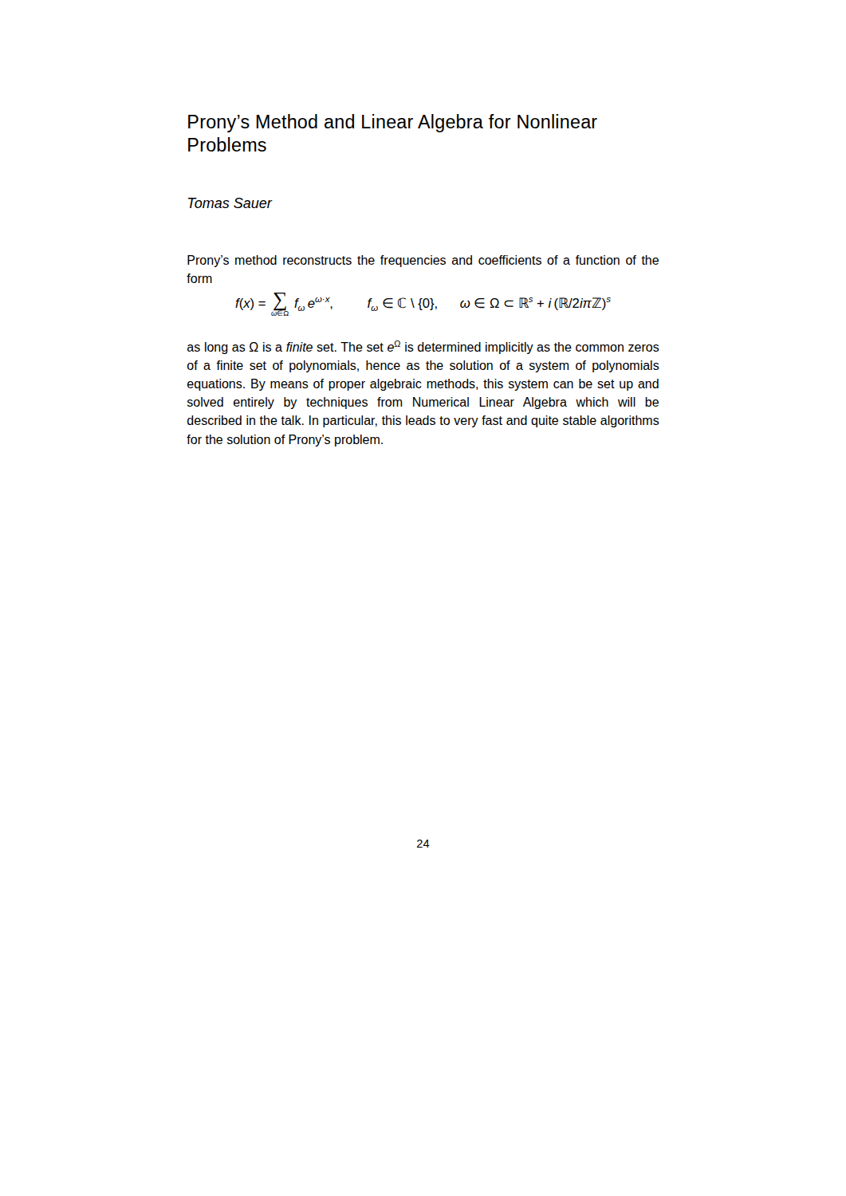Prony’s Method and Linear Algebra for Nonlinear Problems
Tomas Sauer
Prony’s method reconstructs the frequencies and coefficients of a function of the form
f(x) = ∑ω∈Ω fω eω·x, fω ∈ ℂ \ {0}, ω ∈ Ω ⊂ ℝs + i (ℝ/2iπℤ)s
as long as Ω is a finite set. The set eΩ is determined implicitly as the common zeros of a finite set of polynomials, hence as the solution of a system of polynomials equations. By means of proper algebraic methods, this system can be set up and solved entirely by techniques from Numerical Linear Algebra which will be described in the talk. In particular, this leads to very fast and quite stable algorithms for the solution of Prony’s problem.
24